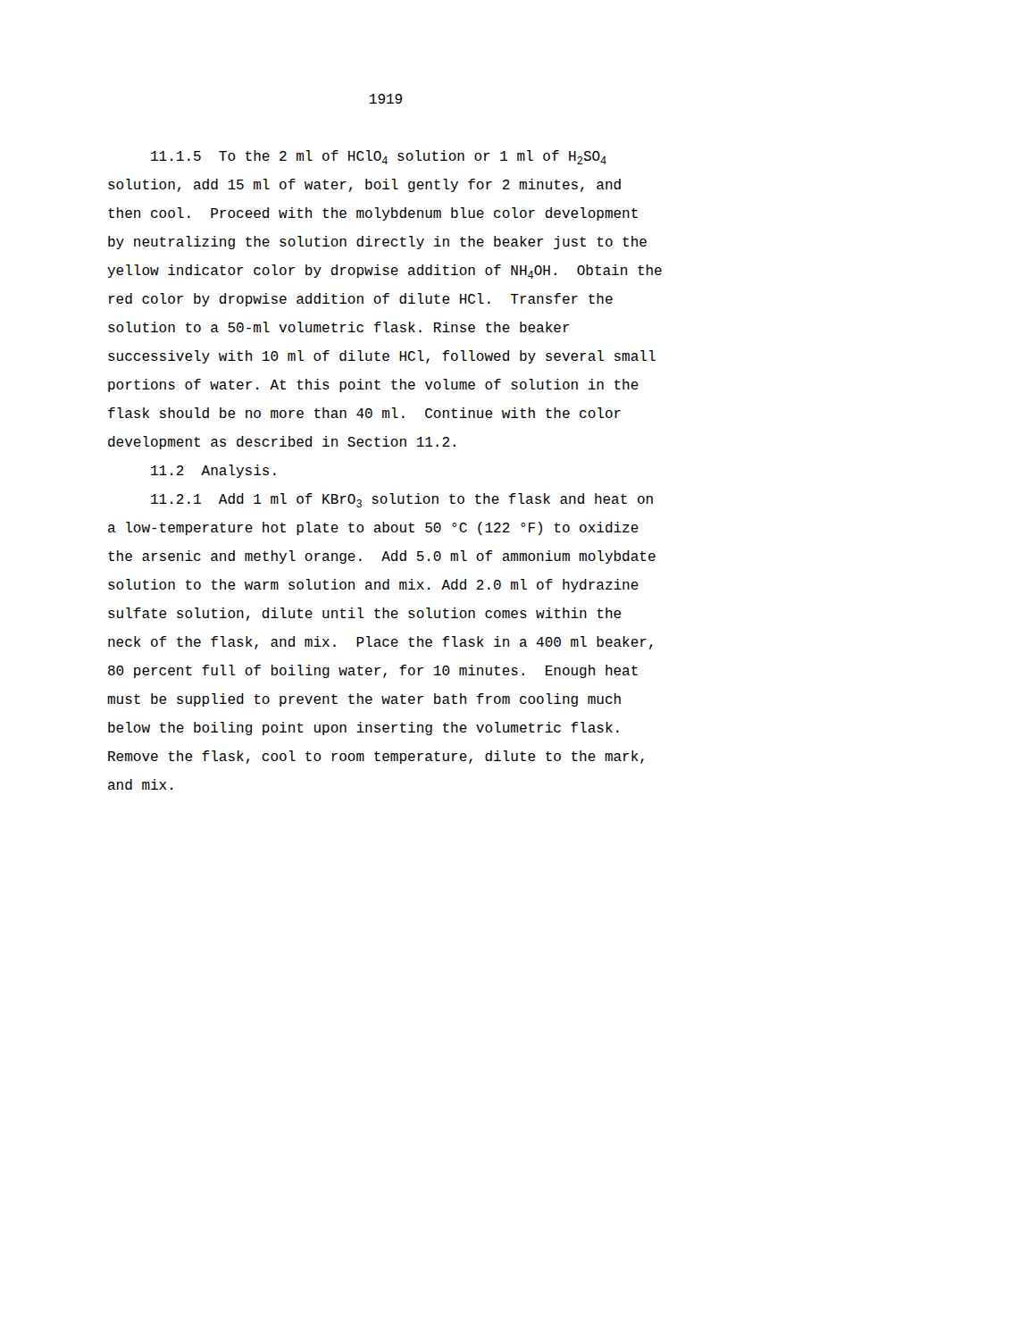1919
11.1.5 To the 2 ml of HClO4 solution or 1 ml of H2SO4 solution, add 15 ml of water, boil gently for 2 minutes, and then cool. Proceed with the molybdenum blue color development by neutralizing the solution directly in the beaker just to the yellow indicator color by dropwise addition of NH4OH. Obtain the red color by dropwise addition of dilute HCl. Transfer the solution to a 50-ml volumetric flask. Rinse the beaker successively with 10 ml of dilute HCl, followed by several small portions of water. At this point the volume of solution in the flask should be no more than 40 ml. Continue with the color development as described in Section 11.2.
11.2 Analysis.
11.2.1 Add 1 ml of KBrO3 solution to the flask and heat on a low-temperature hot plate to about 50 °C (122 °F) to oxidize the arsenic and methyl orange. Add 5.0 ml of ammonium molybdate solution to the warm solution and mix. Add 2.0 ml of hydrazine sulfate solution, dilute until the solution comes within the neck of the flask, and mix. Place the flask in a 400 ml beaker, 80 percent full of boiling water, for 10 minutes. Enough heat must be supplied to prevent the water bath from cooling much below the boiling point upon inserting the volumetric flask. Remove the flask, cool to room temperature, dilute to the mark, and mix.